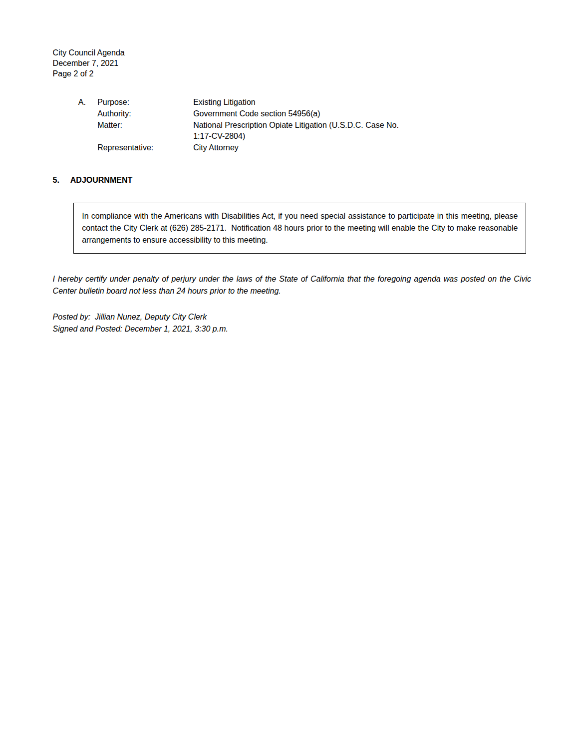City Council Agenda
December 7, 2021
Page 2 of 2
| A. | Purpose: | Existing Litigation |
| | Authority: | Government Code section 54956(a) |
| | Matter: | National Prescription Opiate Litigation (U.S.D.C. Case No. 1:17-CV-2804) |
| | Representative: | City Attorney |
5. ADJOURNMENT
In compliance with the Americans with Disabilities Act, if you need special assistance to participate in this meeting, please contact the City Clerk at (626) 285-2171. Notification 48 hours prior to the meeting will enable the City to make reasonable arrangements to ensure accessibility to this meeting.
I hereby certify under penalty of perjury under the laws of the State of California that the foregoing agenda was posted on the Civic Center bulletin board not less than 24 hours prior to the meeting.
Posted by: Jillian Nunez, Deputy City Clerk
Signed and Posted: December 1, 2021, 3:30 p.m.